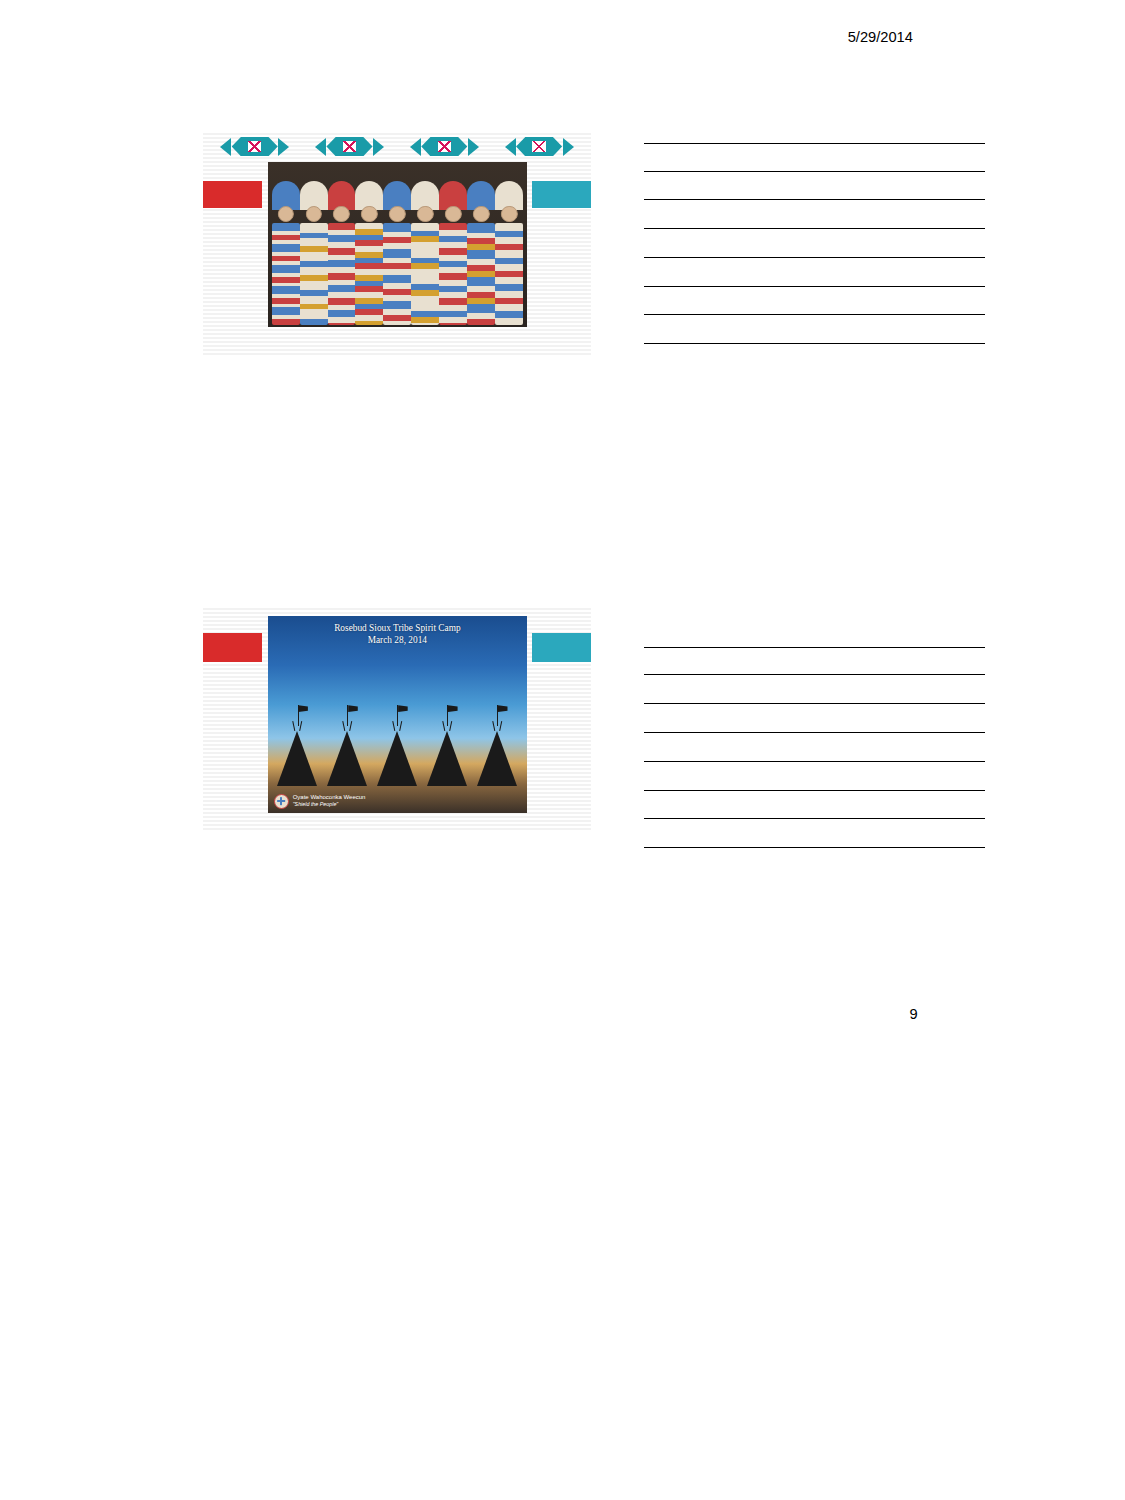5/29/2014
Rosebud Sioux Tribe Spirit Camp
March 28, 2014
Oyate Wahoconka Weecun
"Shield the People"
9